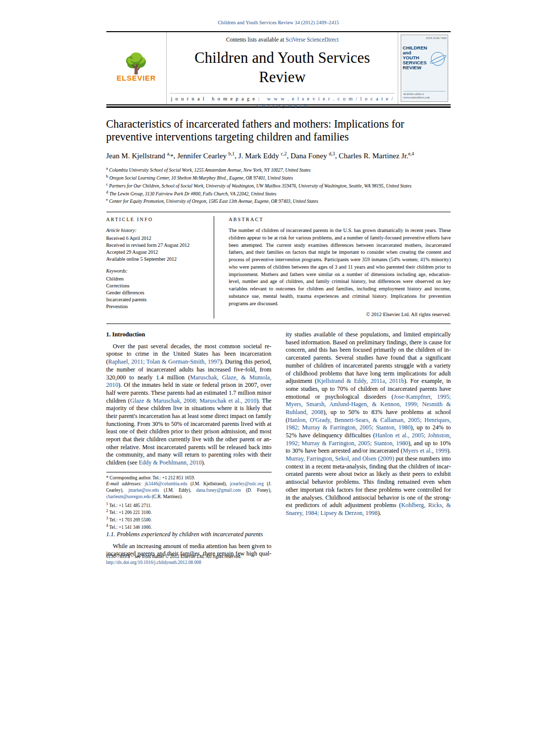Children and Youth Services Review 34 (2012) 2409–2415
🌳
ELSEVIER
Contents lists available at SciVerse ScienceDirect
Children and Youth Services Review
j o u r n a l h o m e p a g e : w w w . e l s e v i e r . c o m / l o c a t e / c h i l d y o u t h
ISSN 0190-7409
CHILDREN
and
YOUTH
SERVICES
REVIEW
Available online at
www.sciencedirect.com
Characteristics of incarcerated fathers and mothers: Implications for preventive interventions targeting children and families
Jean M. Kjellstrand a,*, Jennifer Cearley b,1, J. Mark Eddy c,2, Dana Foney d,3, Charles R. Martinez Jr.e,4
a Columbia University School of Social Work, 1255 Amsterdam Avenue, New York, NY 10027, United States
b Oregon Social Learning Center, 10 Shelton McMurphey Blvd., Eugene, OR 97401, United States
c Partners for Our Children, School of Social Work, University of Washington, UW Mailbox 359476, University of Washington, Seattle, WA 98195, United States
d The Lewin Group, 3130 Fairview Park Dr #800, Falls Church, VA 22042, United States
e Center for Equity Promotion, University of Oregon, 1585 East 13th Avenue, Eugene, OR 97403, United States
Article info
Article history:
Received 6 April 2012
Received in revised form 27 August 2012
Accepted 29 August 2012
Available online 5 September 2012
Keywords:
Children
Corrections
Gender differences
Incarcerated parents
Prevention
Abstract
The number of children of incarcerated parents in the U.S. has grown dramatically in recent years. These children appear to be at risk for various problems, and a number of family-focused preventive efforts have been attempted. The current study examines differences between incarcerated mothers, incarcerated fathers, and their families on factors that might be important to consider when creating the content and process of preventive intervention programs. Participants were 359 inmates (54% women; 41% minority) who were parents of children between the ages of 3 and 11 years and who parented their children prior to imprisonment. Mothers and fathers were similar on a number of dimensions including age, education-level, number and age of children, and family criminal history, but differences were observed on key variables relevant to outcomes for children and families, including employment history and income, substance use, mental health, trauma experiences and criminal history. Implications for prevention programs are discussed.
© 2012 Elsevier Ltd. All rights reserved.
1. Introduction
Over the past several decades, the most common societal response to crime in the United States has been incarceration (Raphael, 2011; Tolan & Gorman-Smith, 1997). During this period, the number of incarcerated adults has increased five-fold, from 320,000 to nearly 1.4 million (Maruschak, Glaze, & Mumola, 2010). Of the inmates held in state or federal prison in 2007, over half were parents. These parents had an estimated 1.7 million minor children (Glaze & Maruschak, 2008; Maruschak et al., 2010). The majority of these children live in situations where it is likely that their parent's incarceration has at least some direct impact on family functioning. From 30% to 50% of incarcerated parents lived with at least one of their children prior to their prison admission, and most report that their children currently live with the other parent or another relative. Most incarcerated parents will be released back into the community, and many will return to parenting roles with their children (see Eddy & Poehlmann, 2010).
* Corresponding author. Tel.: +1 212 851 1659.
E-mail addresses: jk3446@columbia.edu (J.M. Kjellstrand), jcearley@oslc.org (J. Cearley), jmarke@uw.edu (J.M. Eddy), dana.foney@gmail.com (D. Foney), charlesm@uoregon.edu (C.R. Martinez).
1 Tel.: +1 541 485 2711.
2 Tel.: +1 206 221 3100.
3 Tel.: +1 703 269 5500.
4 Tel.: +1 541 346 1000.
1.1. Problems experienced by children with incarcerated parents
While an increasing amount of media attention has been given to incarcerated parents and their families, there remain few high quality studies available of these populations, and limited empirically based information. Based on preliminary findings, there is cause for concern, and this has been focused primarily on the children of incarcerated parents. Several studies have found that a significant number of children of incarcerated parents struggle with a variety of childhood problems that have long term implications for adult adjustment (Kjellstrand & Eddy, 2011a, 2011b). For example, in some studies, up to 70% of children of incarcerated parents have emotional or psychological disorders (Jose-Kampfner, 1995; Myers, Smarsh, Amlund-Hagen, & Kennon, 1999; Nesmith & Ruhland, 2008), up to 50% to 83% have problems at school (Hanlon, O'Grady, Bennett-Sears, & Callaman, 2005; Henriques, 1982; Murray & Farrington, 2005; Stanton, 1980), up to 24% to 52% have delinquency difficulties (Hanlon et al., 2005; Johnston, 1992; Murray & Farrington, 2005; Stanton, 1980), and up to 10% to 30% have been arrested and/or incarcerated (Myers et al., 1999). Murray, Farrington, Sekol, and Olsen (2009) put these numbers into context in a recent meta-analysis, finding that the children of incarcerated parents were about twice as likely as their peers to exhibit antisocial behavior problems. This finding remained even when other important risk factors for these problems were controlled for in the analyses. Childhood antisocial behavior is one of the strongest predictors of adult adjustment problems (Kohlberg, Ricks, & Snarey, 1984; Lipsey & Derzon, 1998).
0190-7409/$ – see front matter © 2012 Elsevier Ltd. All rights reserved.
http://dx.doi.org/10.1016/j.childyouth.2012.08.008